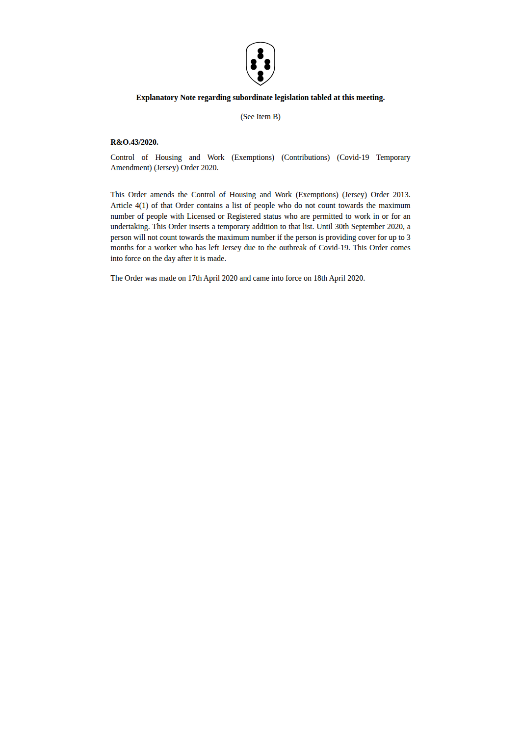Explanatory Note regarding subordinate legislation tabled at this meeting.
(See Item B)
R&O.43/2020.
Control of Housing and Work (Exemptions) (Contributions) (Covid-19 Temporary Amendment) (Jersey) Order 2020.
This Order amends the Control of Housing and Work (Exemptions) (Jersey) Order 2013. Article 4(1) of that Order contains a list of people who do not count towards the maximum number of people with Licensed or Registered status who are permitted to work in or for an undertaking. This Order inserts a temporary addition to that list. Until 30th September 2020, a person will not count towards the maximum number if the person is providing cover for up to 3 months for a worker who has left Jersey due to the outbreak of Covid-19. This Order comes into force on the day after it is made.
The Order was made on 17th April 2020 and came into force on 18th April 2020.